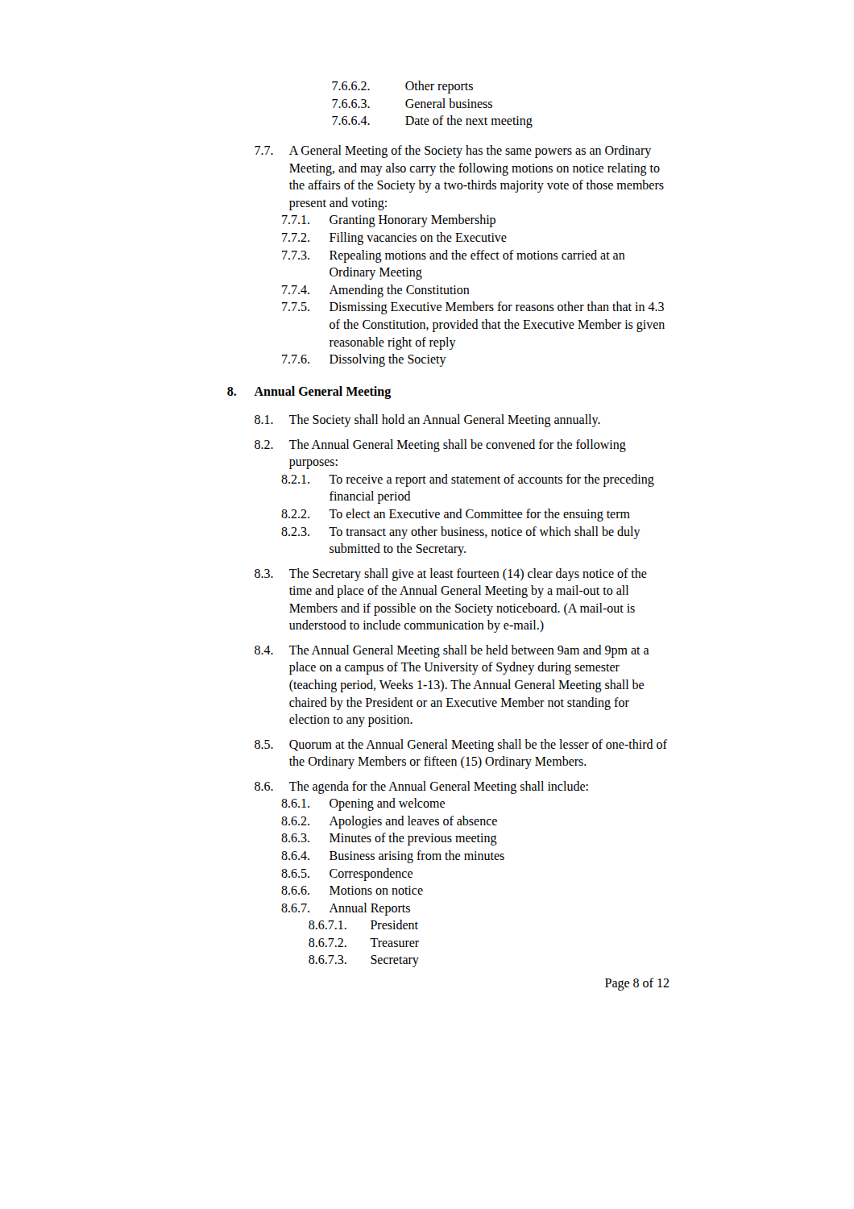7.6.6.2. Other reports
7.6.6.3. General business
7.6.6.4. Date of the next meeting
7.7. A General Meeting of the Society has the same powers as an Ordinary Meeting, and may also carry the following motions on notice relating to the affairs of the Society by a two-thirds majority vote of those members present and voting:
7.7.1. Granting Honorary Membership
7.7.2. Filling vacancies on the Executive
7.7.3. Repealing motions and the effect of motions carried at an Ordinary Meeting
7.7.4. Amending the Constitution
7.7.5. Dismissing Executive Members for reasons other than that in 4.3 of the Constitution, provided that the Executive Member is given reasonable right of reply
7.7.6. Dissolving the Society
8. Annual General Meeting
8.1. The Society shall hold an Annual General Meeting annually.
8.2. The Annual General Meeting shall be convened for the following purposes:
8.2.1. To receive a report and statement of accounts for the preceding financial period
8.2.2. To elect an Executive and Committee for the ensuing term
8.2.3. To transact any other business, notice of which shall be duly submitted to the Secretary.
8.3. The Secretary shall give at least fourteen (14) clear days notice of the time and place of the Annual General Meeting by a mail-out to all Members and if possible on the Society noticeboard. (A mail-out is understood to include communication by e-mail.)
8.4. The Annual General Meeting shall be held between 9am and 9pm at a place on a campus of The University of Sydney during semester (teaching period, Weeks 1-13). The Annual General Meeting shall be chaired by the President or an Executive Member not standing for election to any position.
8.5. Quorum at the Annual General Meeting shall be the lesser of one-third of the Ordinary Members or fifteen (15) Ordinary Members.
8.6. The agenda for the Annual General Meeting shall include:
8.6.1. Opening and welcome
8.6.2. Apologies and leaves of absence
8.6.3. Minutes of the previous meeting
8.6.4. Business arising from the minutes
8.6.5. Correspondence
8.6.6. Motions on notice
8.6.7. Annual Reports
8.6.7.1. President
8.6.7.2. Treasurer
8.6.7.3. Secretary
Page 8 of 12